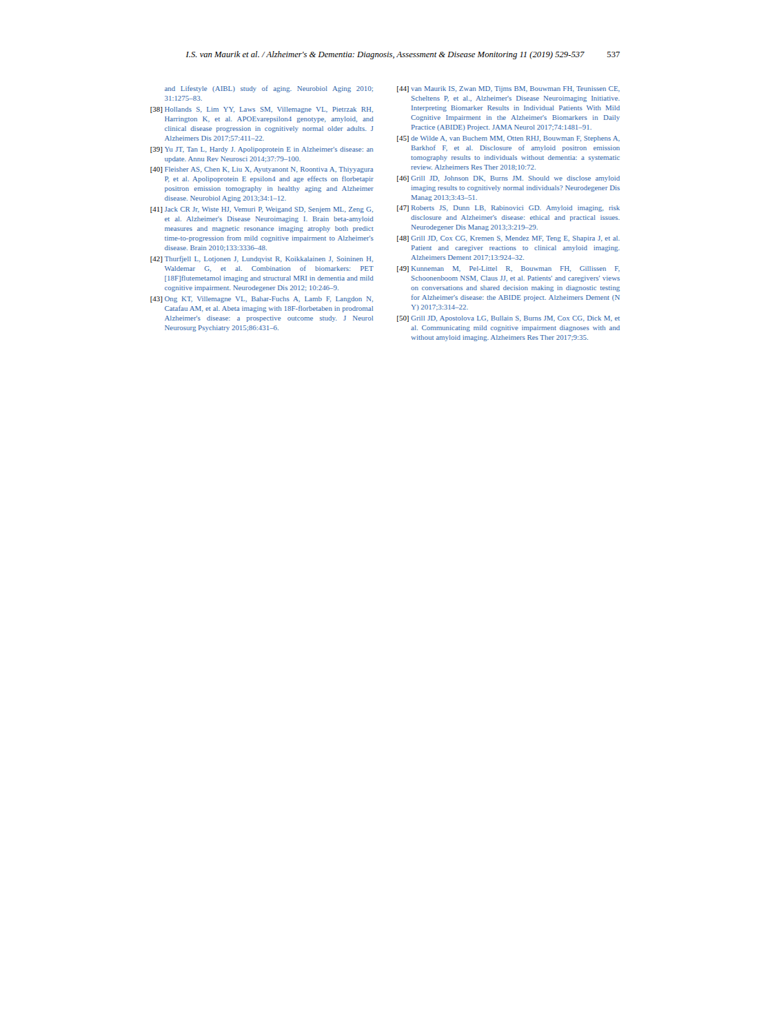I.S. van Maurik et al. / Alzheimer's & Dementia: Diagnosis, Assessment & Disease Monitoring 11 (2019) 529-537 537
and Lifestyle (AIBL) study of aging. Neurobiol Aging 2010; 31:1275–83.
[38] Hollands S, Lim YY, Laws SM, Villemagne VL, Pietrzak RH, Harrington K, et al. APOEvarepsilon4 genotype, amyloid, and clinical disease progression in cognitively normal older adults. J Alzheimers Dis 2017;57:411–22.
[39] Yu JT, Tan L, Hardy J. Apolipoprotein E in Alzheimer's disease: an update. Annu Rev Neurosci 2014;37:79–100.
[40] Fleisher AS, Chen K, Liu X, Ayutyanont N, Roontiva A, Thiyyagura P, et al. Apolipoprotein E epsilon4 and age effects on florbetapir positron emission tomography in healthy aging and Alzheimer disease. Neurobiol Aging 2013;34:1–12.
[41] Jack CR Jr, Wiste HJ, Vemuri P, Weigand SD, Senjem ML, Zeng G, et al. Alzheimer's Disease Neuroimaging I. Brain beta-amyloid measures and magnetic resonance imaging atrophy both predict time-to-progression from mild cognitive impairment to Alzheimer's disease. Brain 2010;133:3336–48.
[42] Thurfjell L, Lotjonen J, Lundqvist R, Koikkalainen J, Soininen H, Waldemar G, et al. Combination of biomarkers: PET [18F]flutemetamol imaging and structural MRI in dementia and mild cognitive impairment. Neurodegener Dis 2012; 10:246–9.
[43] Ong KT, Villemagne VL, Bahar-Fuchs A, Lamb F, Langdon N, Catafau AM, et al. Abeta imaging with 18F-florbetaben in prodromal Alzheimer's disease: a prospective outcome study. J Neurol Neurosurg Psychiatry 2015;86:431–6.
[44] van Maurik IS, Zwan MD, Tijms BM, Bouwman FH, Teunissen CE, Scheltens P, et al., Alzheimer's Disease Neuroimaging Initiative. Interpreting Biomarker Results in Individual Patients With Mild Cognitive Impairment in the Alzheimer's Biomarkers in Daily Practice (ABIDE) Project. JAMA Neurol 2017;74:1481–91.
[45] de Wilde A, van Buchem MM, Otten RHJ, Bouwman F, Stephens A, Barkhof F, et al. Disclosure of amyloid positron emission tomography results to individuals without dementia: a systematic review. Alzheimers Res Ther 2018;10:72.
[46] Grill JD, Johnson DK, Burns JM. Should we disclose amyloid imaging results to cognitively normal individuals? Neurodegener Dis Manag 2013;3:43–51.
[47] Roberts JS, Dunn LB, Rabinovici GD. Amyloid imaging, risk disclosure and Alzheimer's disease: ethical and practical issues. Neurodegener Dis Manag 2013;3:219–29.
[48] Grill JD, Cox CG, Kremen S, Mendez MF, Teng E, Shapira J, et al. Patient and caregiver reactions to clinical amyloid imaging. Alzheimers Dement 2017;13:924–32.
[49] Kunneman M, Pel-Littel R, Bouwman FH, Gillissen F, Schoonenboom NSM, Claus JJ, et al. Patients' and caregivers' views on conversations and shared decision making in diagnostic testing for Alzheimer's disease: the ABIDE project. Alzheimers Dement (N Y) 2017;3:314–22.
[50] Grill JD, Apostolova LG, Bullain S, Burns JM, Cox CG, Dick M, et al. Communicating mild cognitive impairment diagnoses with and without amyloid imaging. Alzheimers Res Ther 2017;9:35.